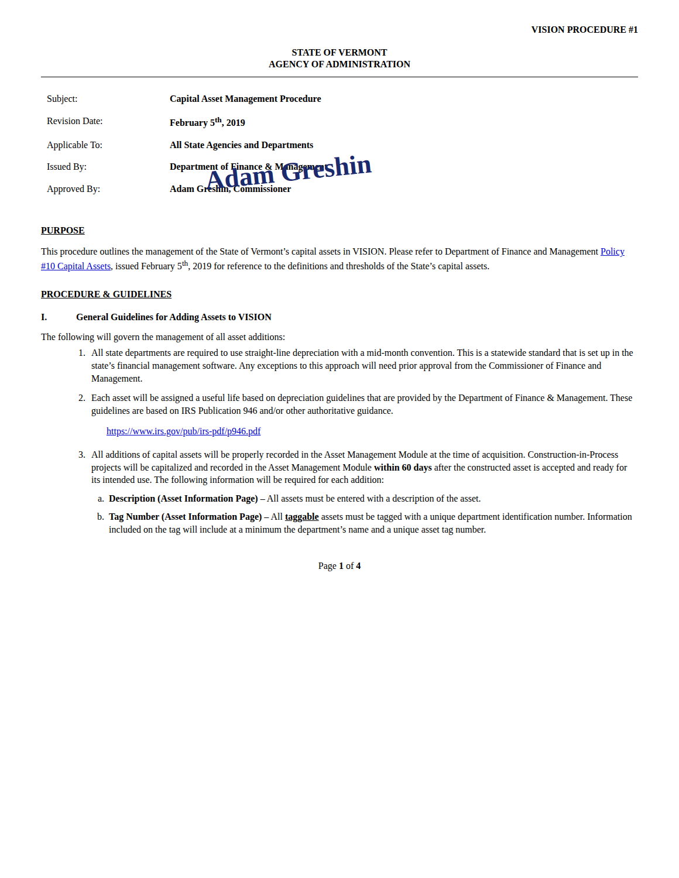VISION PROCEDURE #1
STATE OF VERMONT
AGENCY OF ADMINISTRATION
| Subject: | Capital Asset Management Procedure |
| Revision Date: | February 5 th , 2019 |
| Applicable To: | All State Agencies and Departments |
| Issued By: | Department of Finance & Management |
| Approved By: | Adam Greshin, Commissioner Adam Greshin |
PURPOSE
This procedure outlines the management of the State of Vermont’s capital assets in VISION. Please refer to Department of Finance and Management Policy #10 Capital Assets, issued February 5th, 2019 for reference to the definitions and thresholds of the State’s capital assets.
PROCEDURE & GUIDELINES
I. General Guidelines for Adding Assets to VISION
The following will govern the management of all asset additions:
All state departments are required to use straight-line depreciation with a mid-month convention. This is a statewide standard that is set up in the state’s financial management software. Any exceptions to this approach will need prior approval from the Commissioner of Finance and Management.
Each asset will be assigned a useful life based on depreciation guidelines that are provided by the Department of Finance & Management. These guidelines are based on IRS Publication 946 and/or other authoritative guidance.
https://www.irs.gov/pub/irs-pdf/p946.pdf
All additions of capital assets will be properly recorded in the Asset Management Module at the time of acquisition. Construction-in-Process projects will be capitalized and recorded in the Asset Management Module within 60 days after the constructed asset is accepted and ready for its intended use. The following information will be required for each addition:
Description (Asset Information Page) – All assets must be entered with a description of the asset.
Tag Number (Asset Information Page) – All taggable assets must be tagged with a unique department identification number. Information included on the tag will include at a minimum the department’s name and a unique asset tag number.
Page 1 of 4